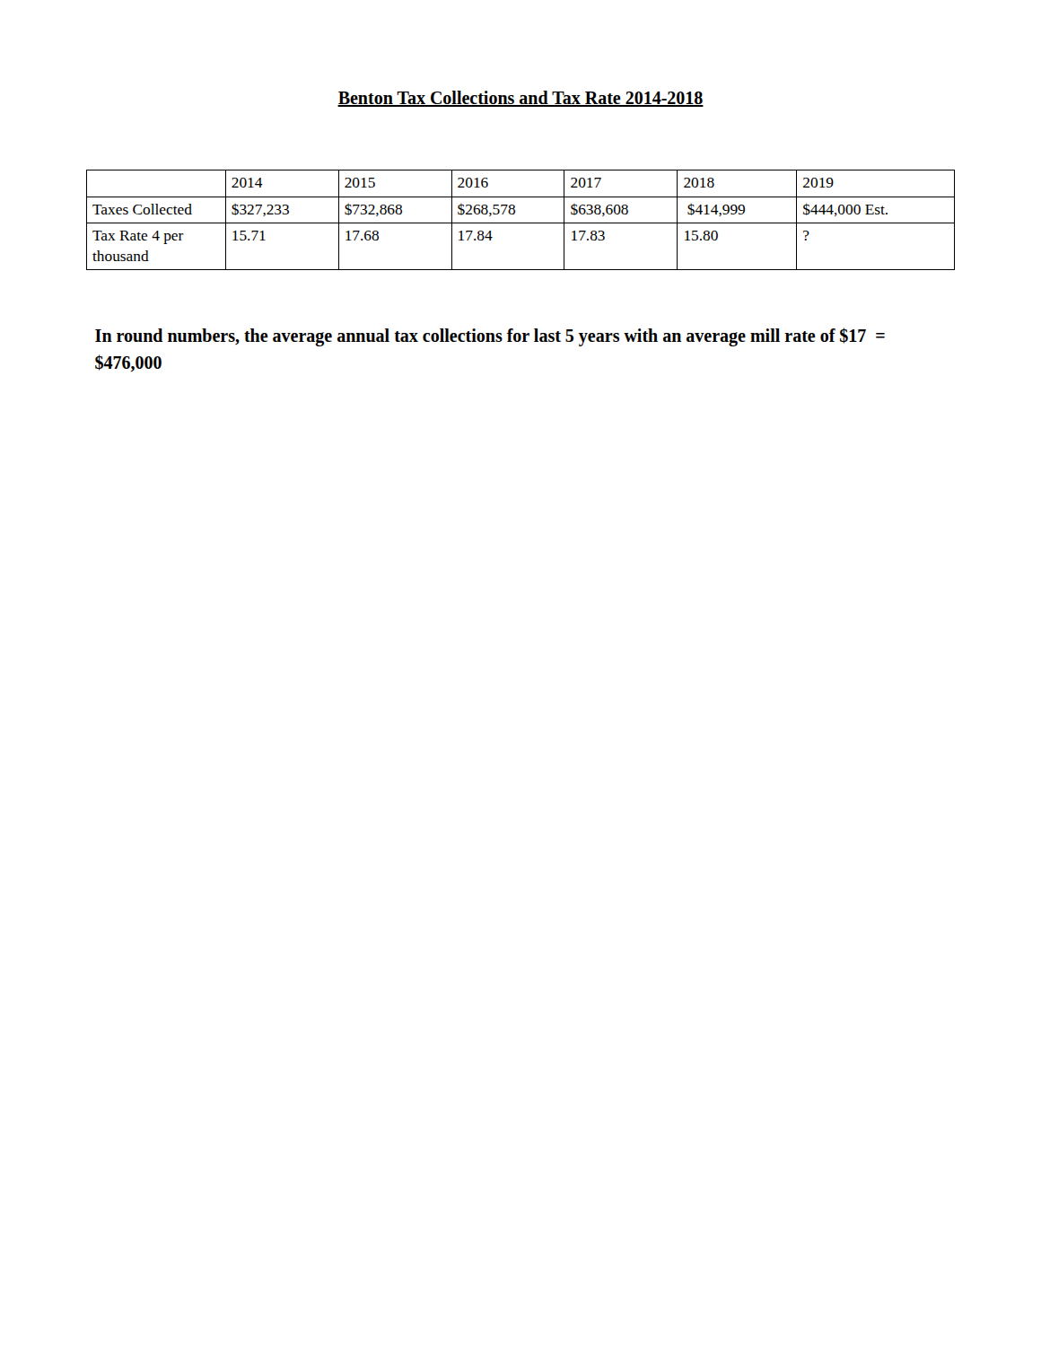Benton Tax Collections and Tax Rate 2014-2018
| | 2014 | 2015 | 2016 | 2017 | 2018 | 2019 |
| Taxes Collected | $327,233 | $732,868 | $268,578 | $638,608 | $414,999 | $444,000 Est. |
| Tax Rate 4 per thousand | 15.71 | 17.68 | 17.84 | 17.83 | 15.80 | ? |
In round numbers, the average annual tax collections for last 5 years with an average mill rate of $17 = $476,000